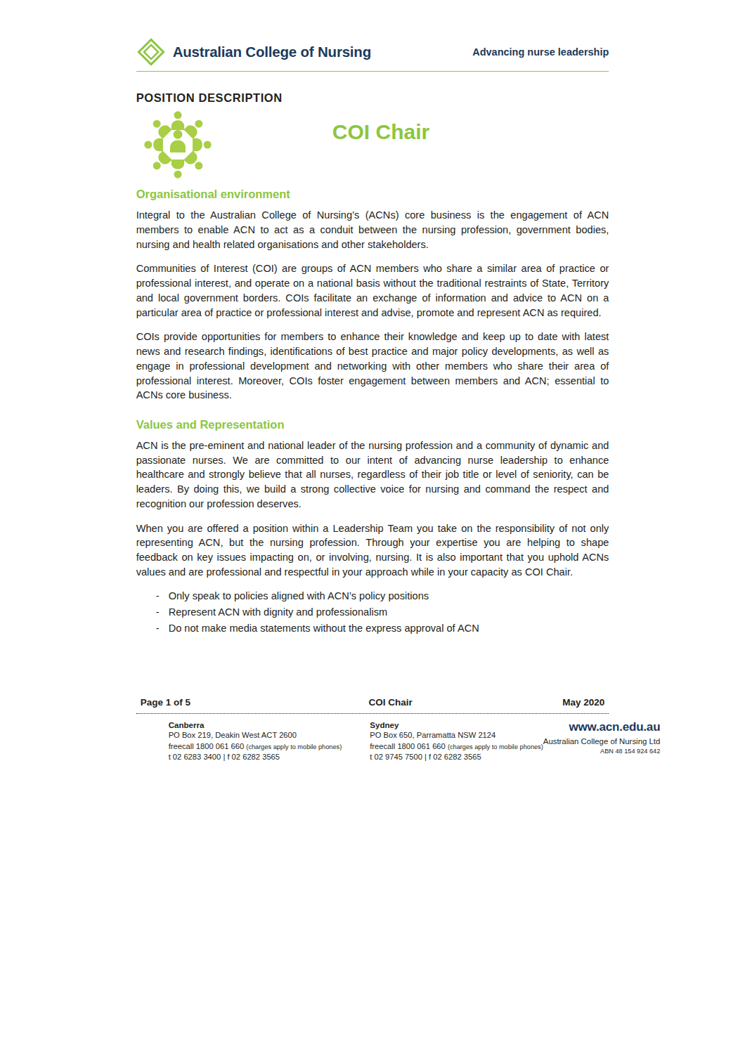Australian College of Nursing
Advancing nurse leadership
POSITION DESCRIPTION
COI Chair
Organisational environment
Integral to the Australian College of Nursing’s (ACNs) core business is the engagement of ACN members to enable ACN to act as a conduit between the nursing profession, government bodies, nursing and health related organisations and other stakeholders.
Communities of Interest (COI) are groups of ACN members who share a similar area of practice or professional interest, and operate on a national basis without the traditional restraints of State, Territory and local government borders. COIs facilitate an exchange of information and advice to ACN on a particular area of practice or professional interest and advise, promote and represent ACN as required.
COIs provide opportunities for members to enhance their knowledge and keep up to date with latest news and research findings, identifications of best practice and major policy developments, as well as engage in professional development and networking with other members who share their area of professional interest. Moreover, COIs foster engagement between members and ACN; essential to ACNs core business.
Values and Representation
ACN is the pre-eminent and national leader of the nursing profession and a community of dynamic and passionate nurses. We are committed to our intent of advancing nurse leadership to enhance healthcare and strongly believe that all nurses, regardless of their job title or level of seniority, can be leaders. By doing this, we build a strong collective voice for nursing and command the respect and recognition our profession deserves.
When you are offered a position within a Leadership Team you take on the responsibility of not only representing ACN, but the nursing profession. Through your expertise you are helping to shape feedback on key issues impacting on, or involving, nursing. It is also important that you uphold ACNs values and are professional and respectful in your approach while in your capacity as COI Chair.
Only speak to policies aligned with ACN’s policy positions
Represent ACN with dignity and professionalism
Do not make media statements without the express approval of ACN
Page 1 of 5 COI Chair May 2020
Canberra
PO Box 219, Deakin West ACT 2600
freecall 1800 061 660 (charges apply to mobile phones)
t 02 6283 3400 | f 02 6282 3565
Sydney
PO Box 650, Parramatta NSW 2124
freecall 1800 061 660 (charges apply to mobile phones)
t 02 9745 7500 | f 02 6282 3565
www.acn.edu.au
Australian College of Nursing Ltd
ABN 48 154 924 642